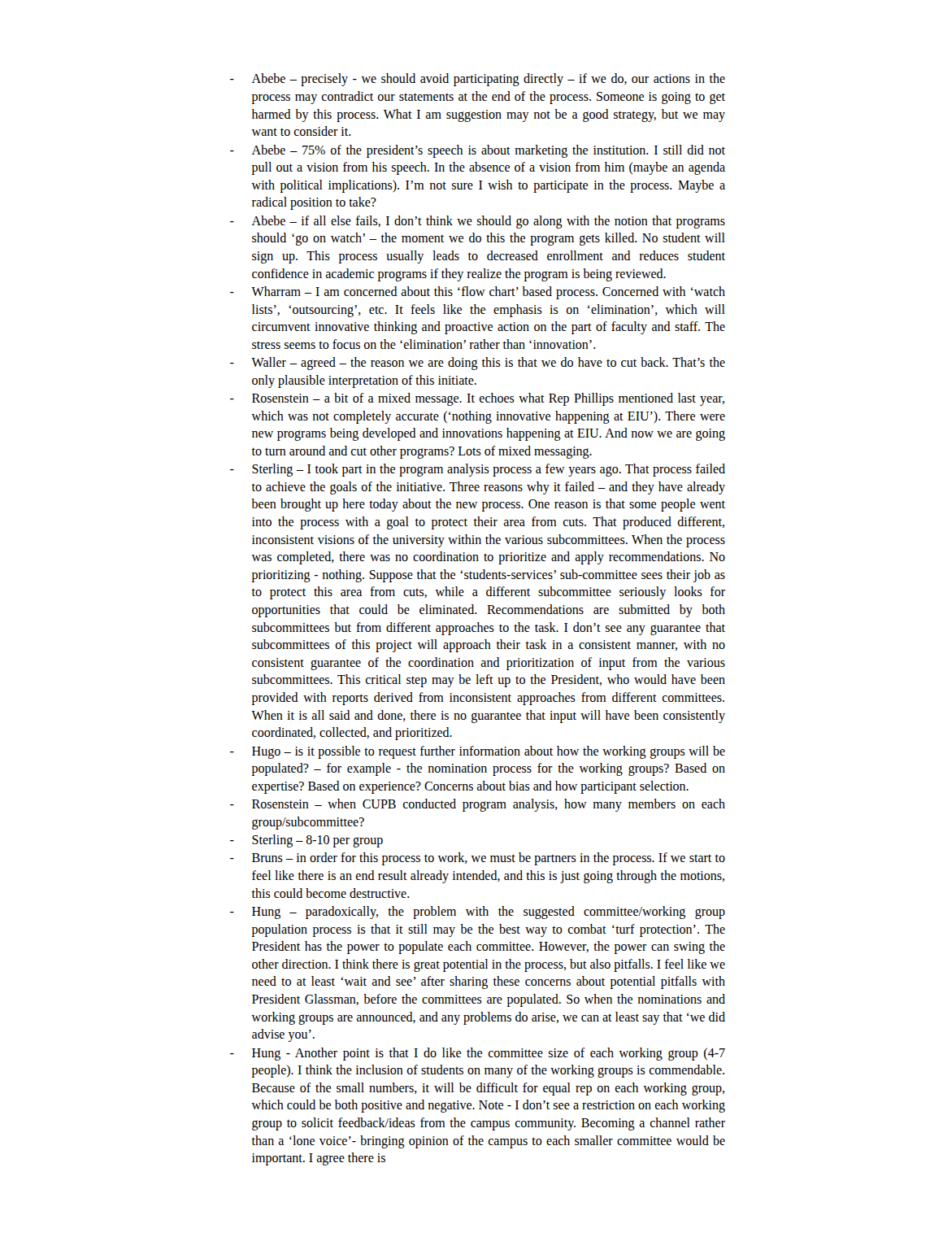Abebe – precisely - we should avoid participating directly – if we do, our actions in the process may contradict our statements at the end of the process. Someone is going to get harmed by this process. What I am suggestion may not be a good strategy, but we may want to consider it.
Abebe – 75% of the president’s speech is about marketing the institution. I still did not pull out a vision from his speech. In the absence of a vision from him (maybe an agenda with political implications). I’m not sure I wish to participate in the process. Maybe a radical position to take?
Abebe – if all else fails, I don’t think we should go along with the notion that programs should ‘go on watch’ – the moment we do this the program gets killed. No student will sign up. This process usually leads to decreased enrollment and reduces student confidence in academic programs if they realize the program is being reviewed.
Wharram – I am concerned about this ‘flow chart’ based process. Concerned with ‘watch lists’, ‘outsourcing’, etc. It feels like the emphasis is on ‘elimination’, which will circumvent innovative thinking and proactive action on the part of faculty and staff. The stress seems to focus on the ‘elimination’ rather than ‘innovation’.
Waller – agreed – the reason we are doing this is that we do have to cut back. That’s the only plausible interpretation of this initiate.
Rosenstein – a bit of a mixed message. It echoes what Rep Phillips mentioned last year, which was not completely accurate (‘nothing innovative happening at EIU’). There were new programs being developed and innovations happening at EIU. And now we are going to turn around and cut other programs? Lots of mixed messaging.
Sterling – I took part in the program analysis process a few years ago. That process failed to achieve the goals of the initiative. Three reasons why it failed – and they have already been brought up here today about the new process. One reason is that some people went into the process with a goal to protect their area from cuts. That produced different, inconsistent visions of the university within the various subcommittees. When the process was completed, there was no coordination to prioritize and apply recommendations. No prioritizing - nothing. Suppose that the ‘students-services’ sub-committee sees their job as to protect this area from cuts, while a different subcommittee seriously looks for opportunities that could be eliminated. Recommendations are submitted by both subcommittees but from different approaches to the task. I don’t see any guarantee that subcommittees of this project will approach their task in a consistent manner, with no consistent guarantee of the coordination and prioritization of input from the various subcommittees. This critical step may be left up to the President, who would have been provided with reports derived from inconsistent approaches from different committees. When it is all said and done, there is no guarantee that input will have been consistently coordinated, collected, and prioritized.
Hugo – is it possible to request further information about how the working groups will be populated? – for example - the nomination process for the working groups? Based on expertise? Based on experience? Concerns about bias and how participant selection.
Rosenstein – when CUPB conducted program analysis, how many members on each group/subcommittee?
Sterling – 8-10 per group
Bruns – in order for this process to work, we must be partners in the process. If we start to feel like there is an end result already intended, and this is just going through the motions, this could become destructive.
Hung – paradoxically, the problem with the suggested committee/working group population process is that it still may be the best way to combat ‘turf protection’. The President has the power to populate each committee. However, the power can swing the other direction. I think there is great potential in the process, but also pitfalls. I feel like we need to at least ‘wait and see’ after sharing these concerns about potential pitfalls with President Glassman, before the committees are populated. So when the nominations and working groups are announced, and any problems do arise, we can at least say that ‘we did advise you’.
Hung - Another point is that I do like the committee size of each working group (4-7 people). I think the inclusion of students on many of the working groups is commendable. Because of the small numbers, it will be difficult for equal rep on each working group, which could be both positive and negative. Note - I don’t see a restriction on each working group to solicit feedback/ideas from the campus community. Becoming a channel rather than a ‘lone voice’- bringing opinion of the campus to each smaller committee would be important. I agree there is